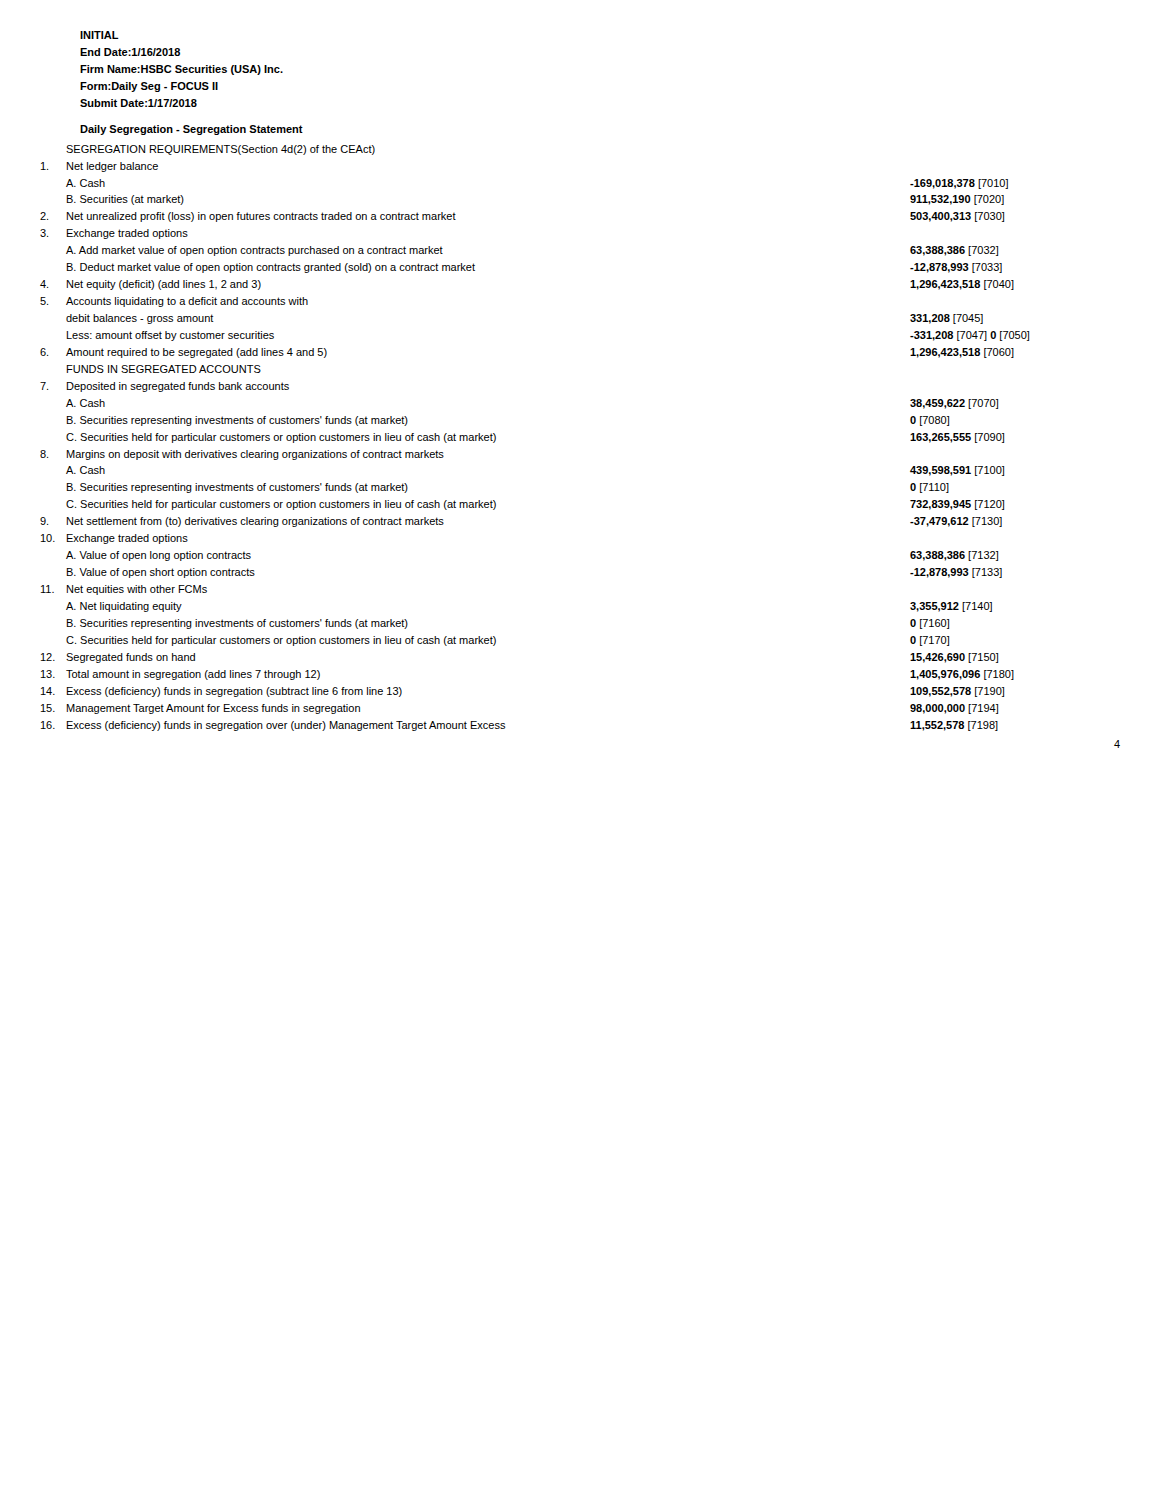INITIAL
End Date:1/16/2018
Firm Name:HSBC Securities (USA) Inc.
Form:Daily Seg - FOCUS II
Submit Date:1/17/2018
Daily Segregation - Segregation Statement
| | SEGREGATION REQUIREMENTS(Section 4d(2) of the CEAct) | |
| 1. | Net ledger balance | |
| | A. Cash | -169,018,378 [7010] |
| | B. Securities (at market) | 911,532,190 [7020] |
| 2. | Net unrealized profit (loss) in open futures contracts traded on a contract market | 503,400,313 [7030] |
| 3. | Exchange traded options | |
| | A. Add market value of open option contracts purchased on a contract market | 63,388,386 [7032] |
| | B. Deduct market value of open option contracts granted (sold) on a contract market | -12,878,993 [7033] |
| 4. | Net equity (deficit) (add lines 1, 2 and 3) | 1,296,423,518 [7040] |
| 5. | Accounts liquidating to a deficit and accounts with | |
| | debit balances - gross amount | 331,208 [7045] |
| | Less: amount offset by customer securities | -331,208 [7047] 0 [7050] |
| 6. | Amount required to be segregated (add lines 4 and 5) | 1,296,423,518 [7060] |
| | FUNDS IN SEGREGATED ACCOUNTS | |
| 7. | Deposited in segregated funds bank accounts | |
| | A. Cash | 38,459,622 [7070] |
| | B. Securities representing investments of customers' funds (at market) | 0 [7080] |
| | C. Securities held for particular customers or option customers in lieu of cash (at market) | 163,265,555 [7090] |
| 8. | Margins on deposit with derivatives clearing organizations of contract markets | |
| | A. Cash | 439,598,591 [7100] |
| | B. Securities representing investments of customers' funds (at market) | 0 [7110] |
| | C. Securities held for particular customers or option customers in lieu of cash (at market) | 732,839,945 [7120] |
| 9. | Net settlement from (to) derivatives clearing organizations of contract markets | -37,479,612 [7130] |
| 10. | Exchange traded options | |
| | A. Value of open long option contracts | 63,388,386 [7132] |
| | B. Value of open short option contracts | -12,878,993 [7133] |
| 11. | Net equities with other FCMs | |
| | A. Net liquidating equity | 3,355,912 [7140] |
| | B. Securities representing investments of customers' funds (at market) | 0 [7160] |
| | C. Securities held for particular customers or option customers in lieu of cash (at market) | 0 [7170] |
| 12. | Segregated funds on hand | 15,426,690 [7150] |
| 13. | Total amount in segregation (add lines 7 through 12) | 1,405,976,096 [7180] |
| 14. | Excess (deficiency) funds in segregation (subtract line 6 from line 13) | 109,552,578 [7190] |
| 15. | Management Target Amount for Excess funds in segregation | 98,000,000 [7194] |
| 16. | Excess (deficiency) funds in segregation over (under) Management Target Amount Excess | 11,552,578 [7198] |
4